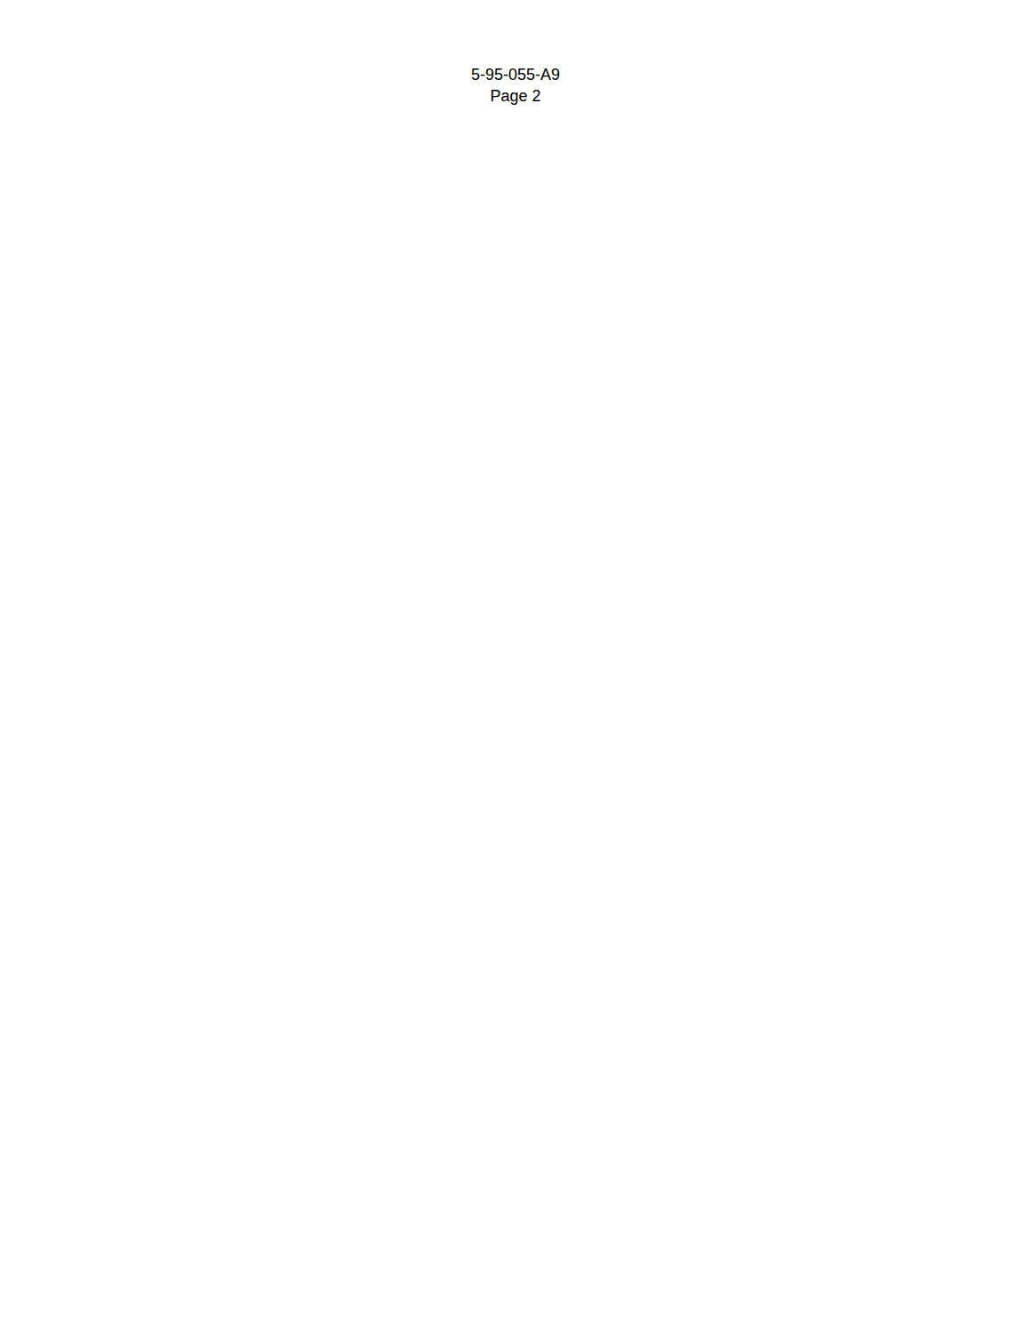5-95-055-A9 Page 2